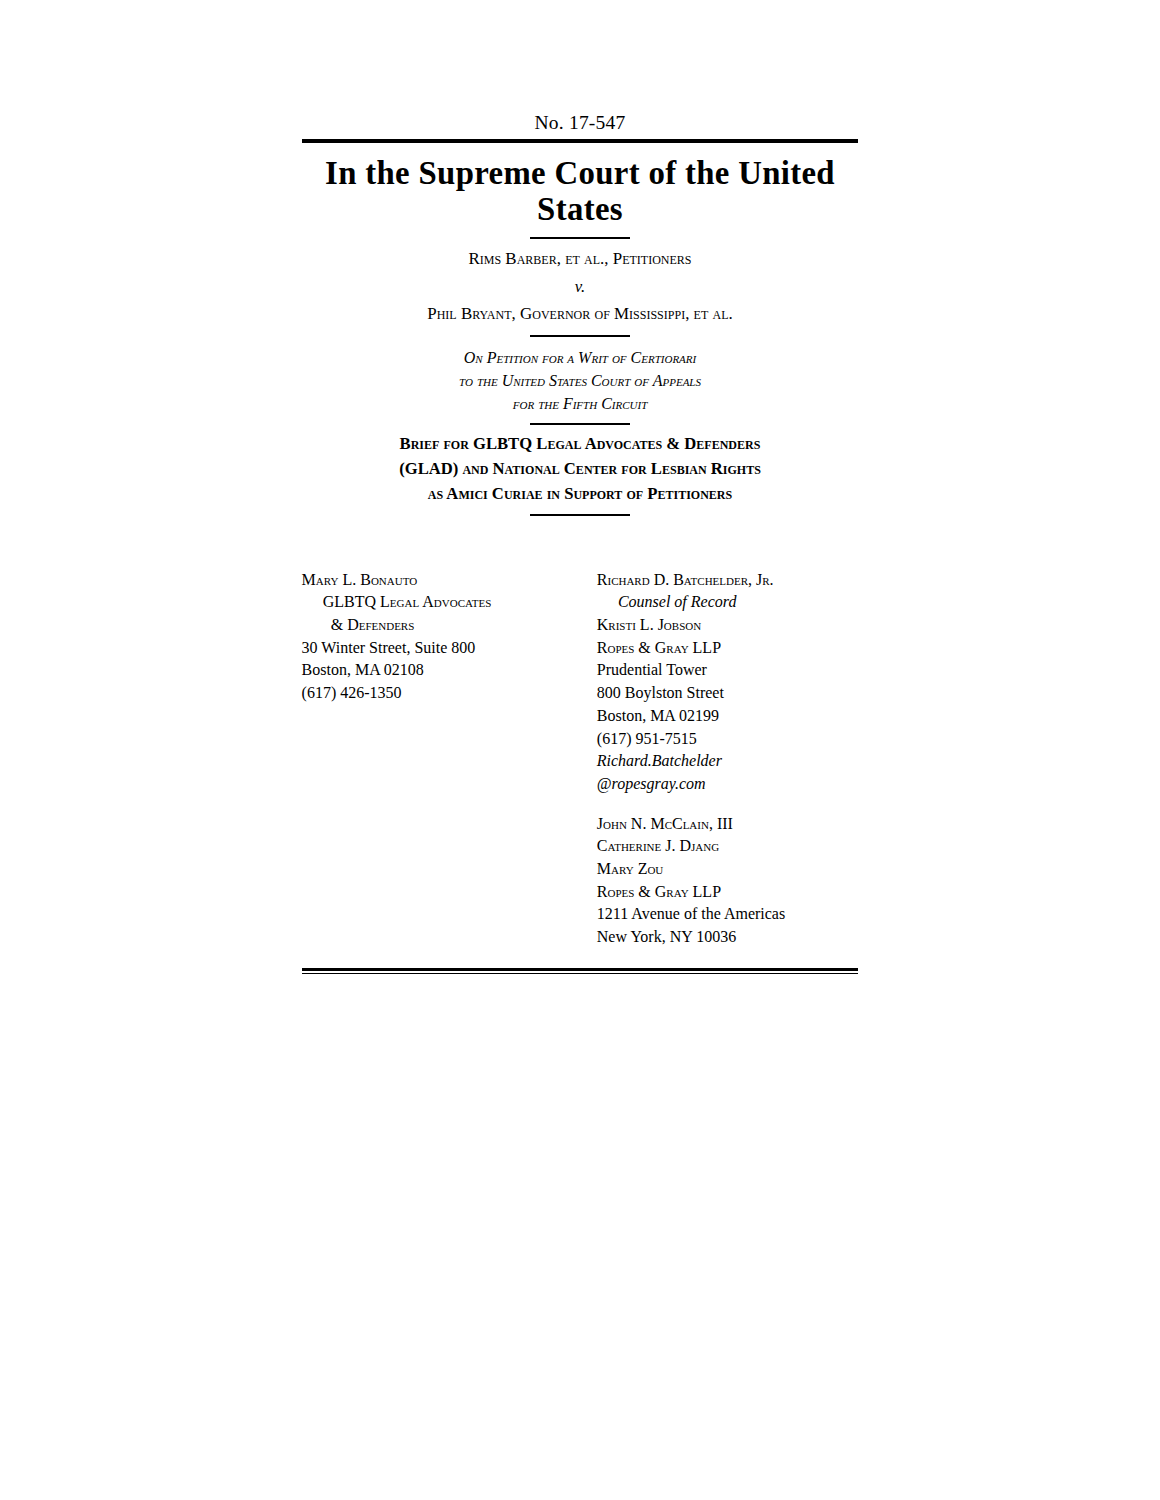No. 17-547
In the Supreme Court of the United States
Rims Barber, et al., Petitioners
v.
Phil Bryant, Governor of Mississippi, et al.
On Petition for a Writ of Certiorari
to the United States Court of Appeals
for the Fifth Circuit
Brief for GLBTQ Legal Advocates & Defenders
(GLAD) and National Center for Lesbian Rights
as Amici Curiae in Support of Petitioners
Mary L. Bonauto
GLBTQ Legal Advocates & Defenders 30 Winter Street, Suite 800
Boston, MA 02108
(617) 426-1350
Richard D. Batchelder, Jr.
Counsel of Record Kristi L. Jobson
Ropes & Gray LLP
Prudential Tower
800 Boylston Street
Boston, MA 02199
(617) 951-7515
Richard.Batchelder
@ropesgray.com
John N. McClain, III
Catherine J. Djang
Mary Zou
Ropes & Gray LLP
1211 Avenue of the Americas
New York, NY 10036